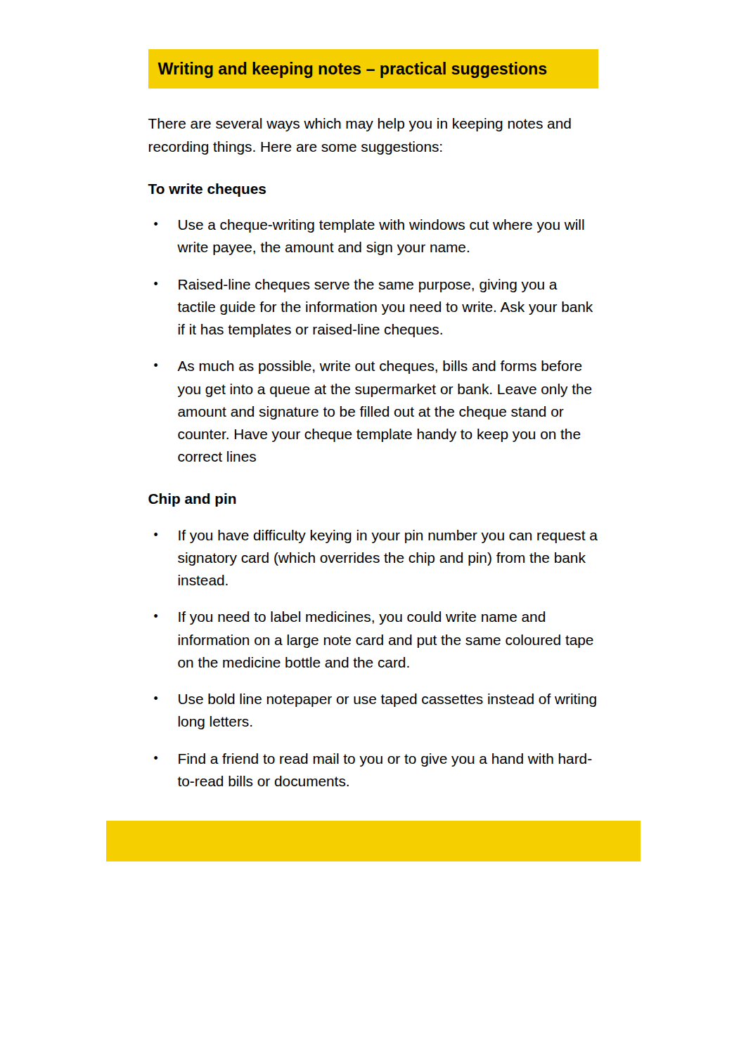Writing and keeping notes – practical suggestions
There are several ways which may help you in keeping notes and recording things. Here are some suggestions:
To write cheques
Use a cheque-writing template with windows cut where you will write payee, the amount and sign your name.
Raised-line cheques serve the same purpose, giving you a tactile guide for the information you need to write. Ask your bank if it has templates or raised-line cheques.
As much as possible, write out cheques, bills and forms before you get into a queue at the supermarket or bank. Leave only the amount and signature to be filled out at the cheque stand or counter. Have your cheque template handy to keep you on the correct lines
Chip and pin
If you have difficulty keying in your pin number you can request a signatory card (which overrides the chip and pin) from the bank instead.
If you need to label medicines, you could write name and information on a large note card and put the same coloured tape on the medicine bottle and the card.
Use bold line notepaper or use taped cassettes instead of writing long letters.
Find a friend to read mail to you or to give you a hand with hard-to-read bills or documents.